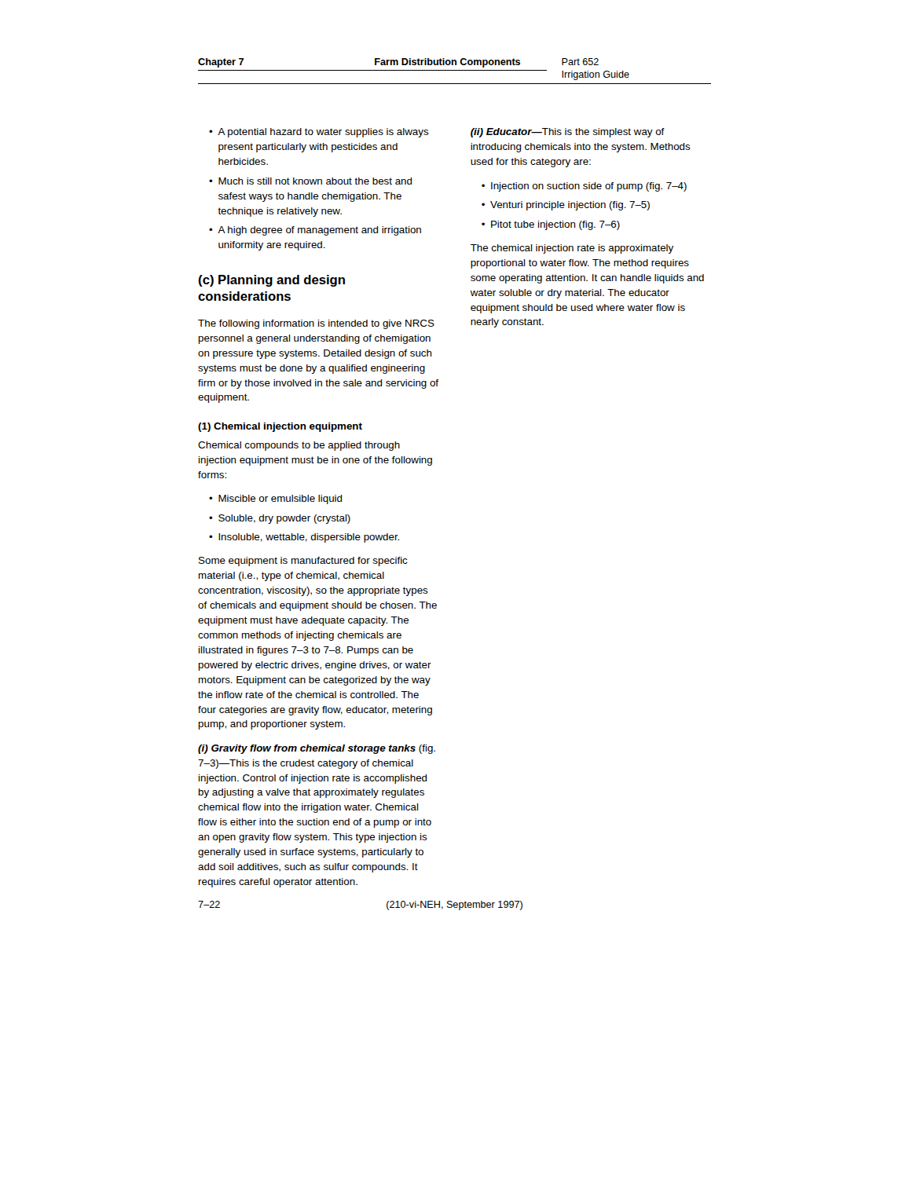Chapter 7
Farm Distribution Components
Part 652
Irrigation Guide
A potential hazard to water supplies is always present particularly with pesticides and herbicides.
Much is still not known about the best and safest ways to handle chemigation. The technique is relatively new.
A high degree of management and irrigation uniformity are required.
(c) Planning and design considerations
The following information is intended to give NRCS personnel a general understanding of chemigation on pressure type systems. Detailed design of such systems must be done by a qualified engineering firm or by those involved in the sale and servicing of equipment.
(1) Chemical injection equipment
Chemical compounds to be applied through injection equipment must be in one of the following forms:
Miscible or emulsible liquid
Soluble, dry powder (crystal)
Insoluble, wettable, dispersible powder.
Some equipment is manufactured for specific material (i.e., type of chemical, chemical concentration, viscosity), so the appropriate types of chemicals and equipment should be chosen. The equipment must have adequate capacity. The common methods of injecting chemicals are illustrated in figures 7–3 to 7–8. Pumps can be powered by electric drives, engine drives, or water motors. Equipment can be categorized by the way the inflow rate of the chemical is controlled. The four categories are gravity flow, educator, metering pump, and proportioner system.
(i) Gravity flow from chemical storage tanks (fig. 7–3)—This is the crudest category of chemical injection. Control of injection rate is accomplished by adjusting a valve that approximately regulates chemical flow into the irrigation water. Chemical flow is either into the suction end of a pump or into an open gravity flow system. This type injection is generally used in surface systems, particularly to add soil additives, such as sulfur compounds. It requires careful operator attention.
(ii) Educator—This is the simplest way of introducing chemicals into the system. Methods used for this category are:
Injection on suction side of pump (fig. 7–4)
Venturi principle injection (fig. 7–5)
Pitot tube injection (fig. 7–6)
The chemical injection rate is approximately proportional to water flow. The method requires some operating attention. It can handle liquids and water soluble or dry material. The educator equipment should be used where water flow is nearly constant.
7–22
(210-vi-NEH, September 1997)